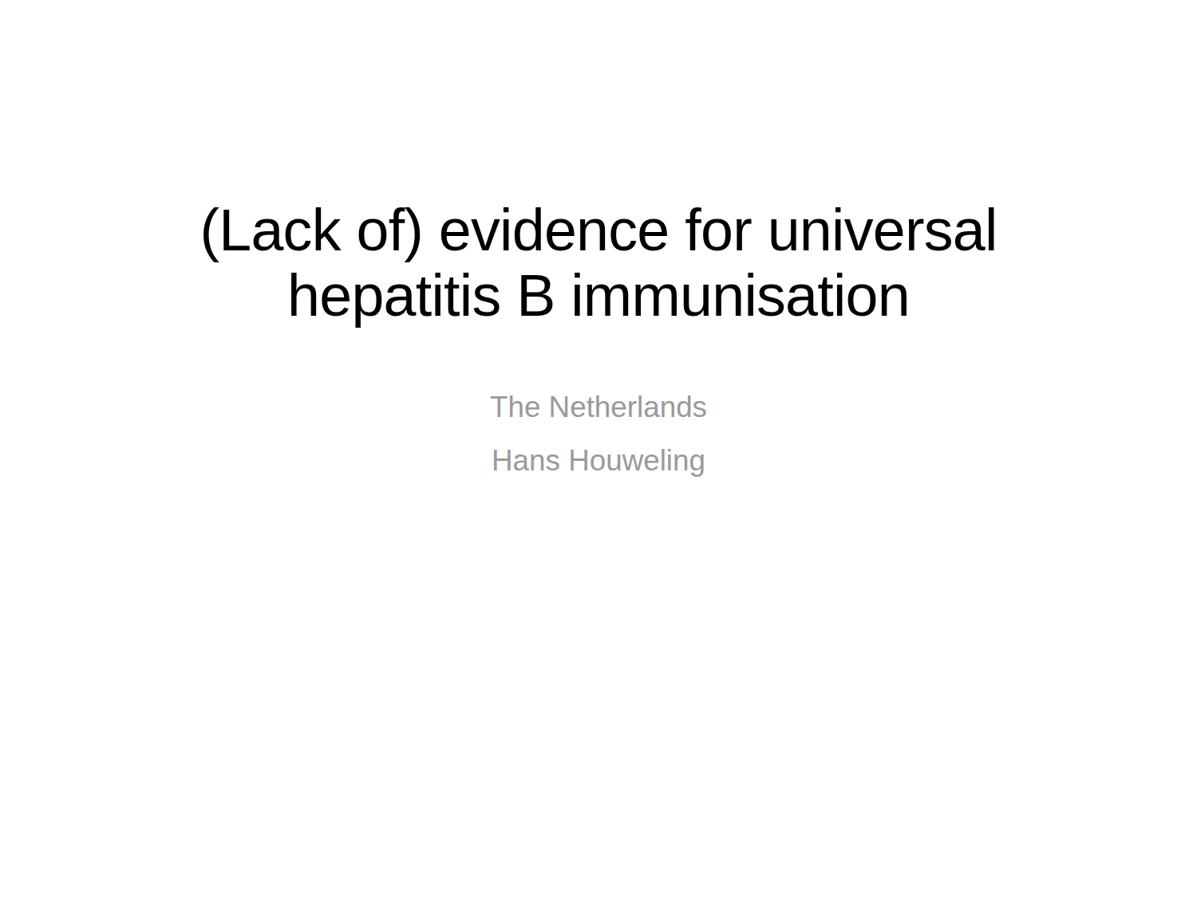(Lack of) evidence for universal hepatitis B immunisation
The Netherlands
Hans Houweling